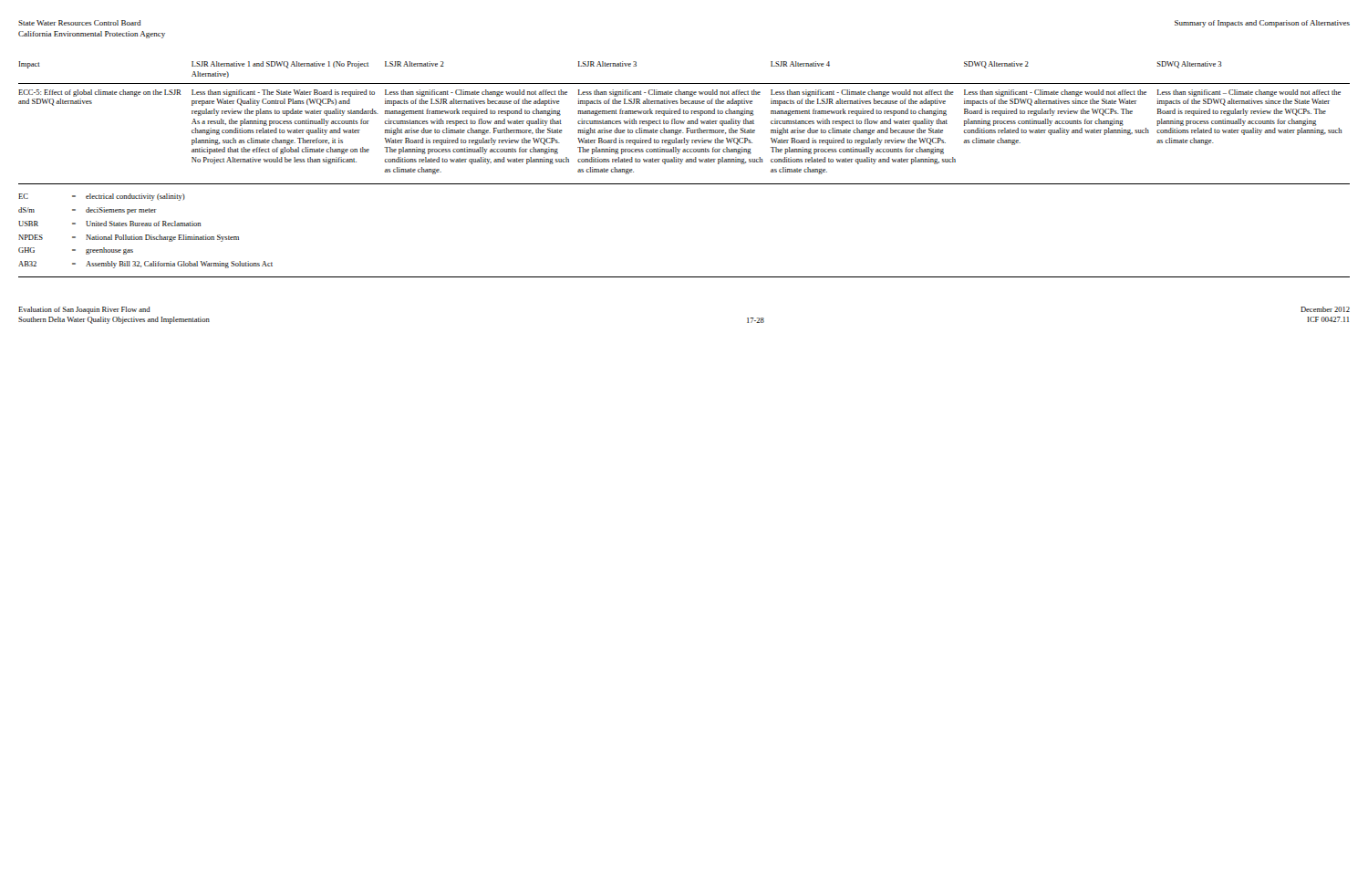State Water Resources Control Board
California Environmental Protection Agency
Summary of Impacts and Comparison of Alternatives
| Impact | LSJR Alternative 1 and SDWQ Alternative 1 (No Project Alternative) | LSJR Alternative 2 | LSJR Alternative 3 | LSJR Alternative 4 | SDWQ Alternative 2 | SDWQ Alternative 3 |
| --- | --- | --- | --- | --- | --- | --- |
| ECC-5: Effect of global climate change on the LSJR and SDWQ alternatives | Less than significant - The State Water Board is required to prepare Water Quality Control Plans (WQCPs) and regularly review the plans to update water quality standards. As a result, the planning process continually accounts for changing conditions related to water quality and water planning, such as climate change. Therefore, it is anticipated that the effect of global climate change on the No Project Alternative would be less than significant. | Less than significant - Climate change would not affect the impacts of the LSJR alternatives because of the adaptive management framework required to respond to changing circumstances with respect to flow and water quality that might arise due to climate change. Furthermore, the State Water Board is required to regularly review the WQCPs. The planning process continually accounts for changing conditions related to water quality, and water planning such as climate change. | Less than significant - Climate change would not affect the impacts of the LSJR alternatives because of the adaptive management framework required to respond to changing circumstances with respect to flow and water quality that might arise due to climate change. Furthermore, the State Water Board is required to regularly review the WQCPs. The planning process continually accounts for changing conditions related to water quality and water planning, such as climate change. | Less than significant - Climate change would not affect the impacts of the LSJR alternatives because of the adaptive management framework required to respond to changing circumstances with respect to flow and water quality that might arise due to climate change and because the State Water Board is required to regularly review the WQCPs. The planning process continually accounts for changing conditions related to water quality and water planning, such as climate change. | Less than significant - Climate change would not affect the impacts of the SDWQ alternatives since the State Water Board is required to regularly review the WQCPs. The planning process continually accounts for changing conditions related to water quality and water planning, such as climate change. | Less than significant – Climate change would not affect the impacts of the SDWQ alternatives since the State Water Board is required to regularly review the WQCPs. The planning process continually accounts for changing conditions related to water quality and water planning, such as climate change. |
| EC | = | electrical conductivity (salinity) |
| dS/m | = | deciSiemens per meter |
| USBR | = | United States Bureau of Reclamation |
| NPDES | = | National Pollution Discharge Elimination System |
| GHG | = | greenhouse gas |
| AB32 | = | Assembly Bill 32, California Global Warming Solutions Act |
Evaluation of San Joaquin River Flow and
Southern Delta Water Quality Objectives and Implementation
17-28
December 2012
ICF 00427.11